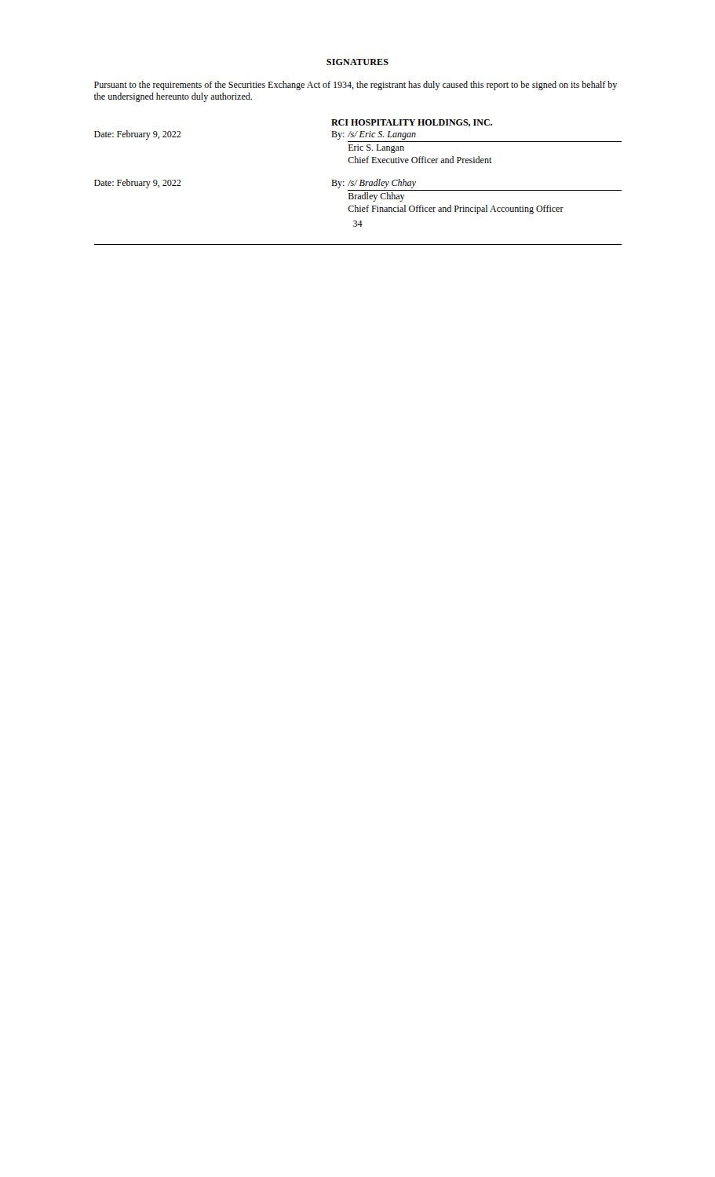SIGNATURES
Pursuant to the requirements of the Securities Exchange Act of 1934, the registrant has duly caused this report to be signed on its behalf by the undersigned hereunto duly authorized.
| | RCI HOSPITALITY HOLDINGS, INC. |
| Date: February 9, 2022 | By: /s/ Eric S. Langan Eric S. Langan Chief Executive Officer and President |
| Date: February 9, 2022 | By: /s/ Bradley Chhay Bradley Chhay Chief Financial Officer and Principal Accounting Officer |
34